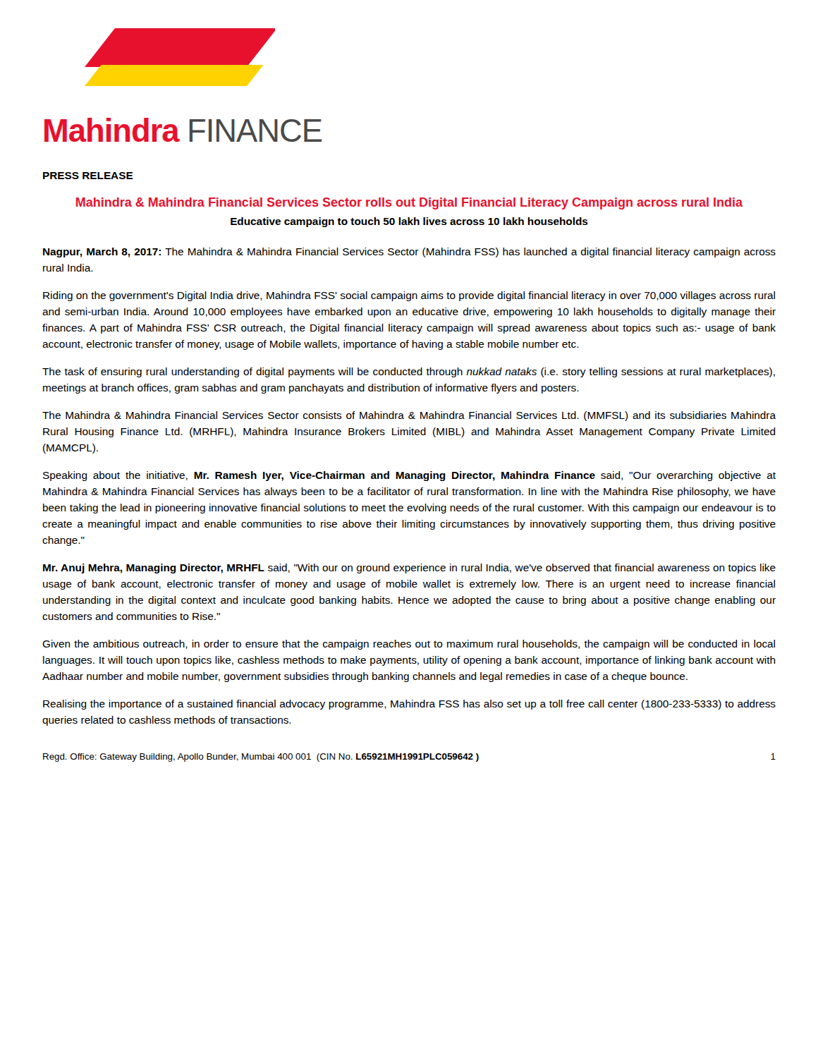Mahindra FINANCE
PRESS RELEASE
Mahindra & Mahindra Financial Services Sector rolls out Digital Financial Literacy Campaign across rural India
Educative campaign to touch 50 lakh lives across 10 lakh households
Nagpur, March 8, 2017: The Mahindra & Mahindra Financial Services Sector (Mahindra FSS) has launched a digital financial literacy campaign across rural India.
Riding on the government's Digital India drive, Mahindra FSS' social campaign aims to provide digital financial literacy in over 70,000 villages across rural and semi-urban India. Around 10,000 employees have embarked upon an educative drive, empowering 10 lakh households to digitally manage their finances. A part of Mahindra FSS' CSR outreach, the Digital financial literacy campaign will spread awareness about topics such as:- usage of bank account, electronic transfer of money, usage of Mobile wallets, importance of having a stable mobile number etc.
The task of ensuring rural understanding of digital payments will be conducted through nukkad nataks (i.e. story telling sessions at rural marketplaces), meetings at branch offices, gram sabhas and gram panchayats and distribution of informative flyers and posters.
The Mahindra & Mahindra Financial Services Sector consists of Mahindra & Mahindra Financial Services Ltd. (MMFSL) and its subsidiaries Mahindra Rural Housing Finance Ltd. (MRHFL), Mahindra Insurance Brokers Limited (MIBL) and Mahindra Asset Management Company Private Limited (MAMCPL).
Speaking about the initiative, Mr. Ramesh Iyer, Vice-Chairman and Managing Director, Mahindra Finance said, "Our overarching objective at Mahindra & Mahindra Financial Services has always been to be a facilitator of rural transformation. In line with the Mahindra Rise philosophy, we have been taking the lead in pioneering innovative financial solutions to meet the evolving needs of the rural customer. With this campaign our endeavour is to create a meaningful impact and enable communities to rise above their limiting circumstances by innovatively supporting them, thus driving positive change."
Mr. Anuj Mehra, Managing Director, MRHFL said, "With our on ground experience in rural India, we've observed that financial awareness on topics like usage of bank account, electronic transfer of money and usage of mobile wallet is extremely low. There is an urgent need to increase financial understanding in the digital context and inculcate good banking habits. Hence we adopted the cause to bring about a positive change enabling our customers and communities to Rise."
Given the ambitious outreach, in order to ensure that the campaign reaches out to maximum rural households, the campaign will be conducted in local languages. It will touch upon topics like, cashless methods to make payments, utility of opening a bank account, importance of linking bank account with Aadhaar number and mobile number, government subsidies through banking channels and legal remedies in case of a cheque bounce.
Realising the importance of a sustained financial advocacy programme, Mahindra FSS has also set up a toll free call center (1800-233-5333) to address queries related to cashless methods of transactions.
Regd. Office: Gateway Building, Apollo Bunder, Mumbai 400 001 (CIN No. L65921MH1991PLC059642 ) 1